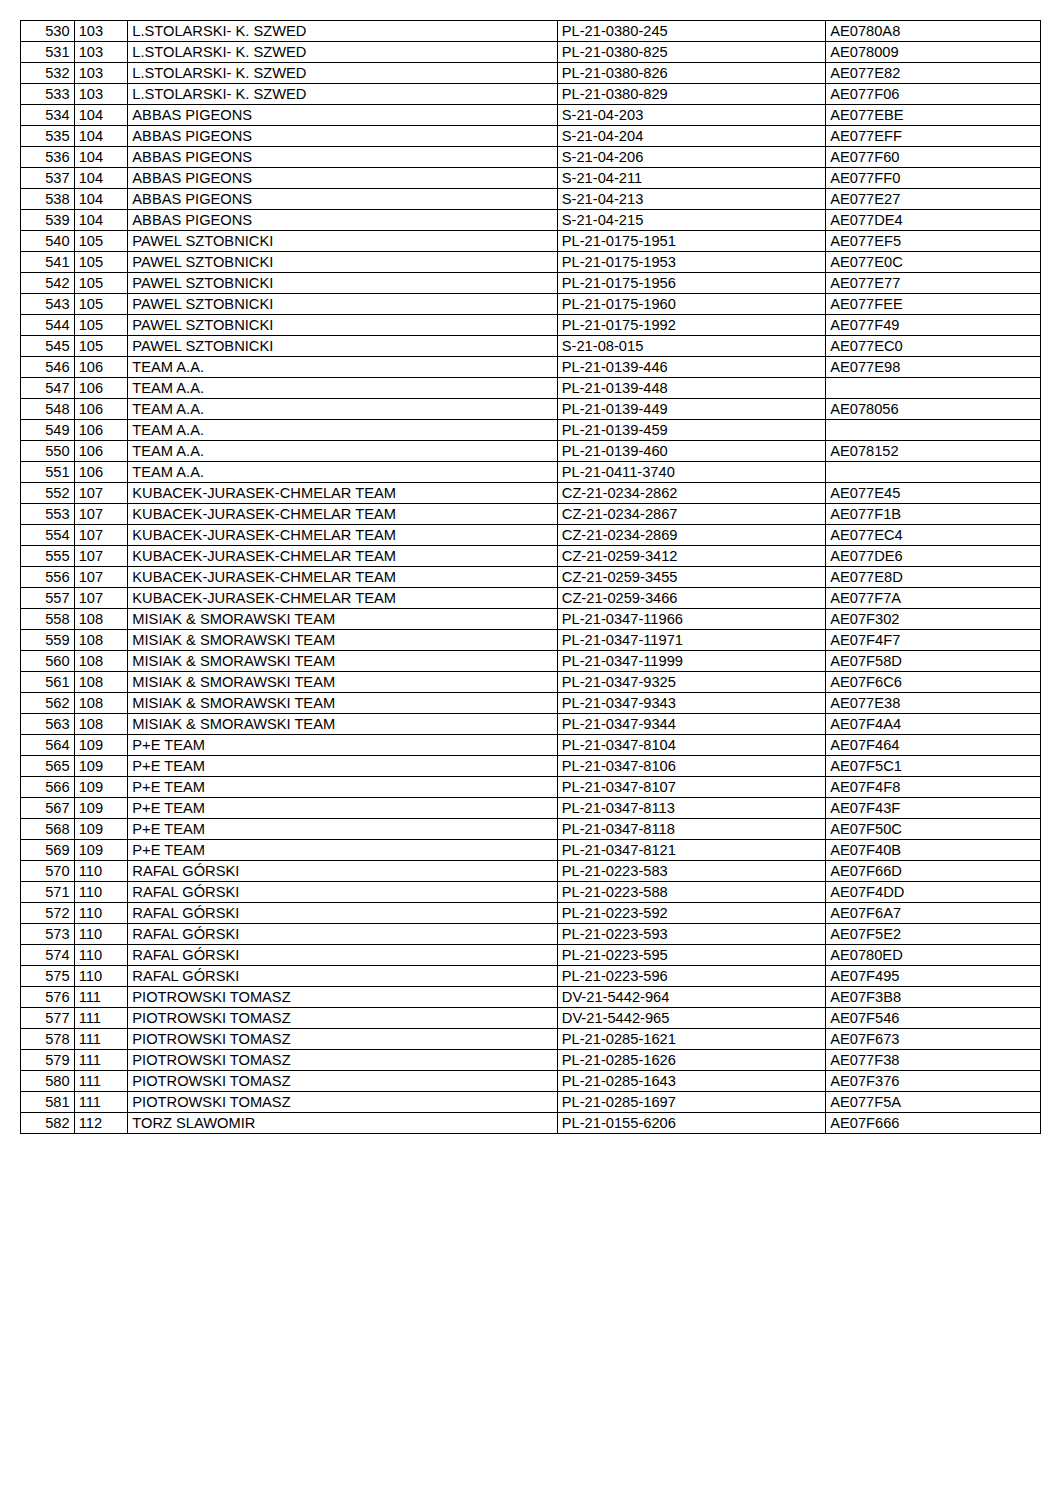| 530 | 103 | L.STOLARSKI- K. SZWED | PL-21-0380-245 | AE0780A8 |
| 531 | 103 | L.STOLARSKI- K. SZWED | PL-21-0380-825 | AE078009 |
| 532 | 103 | L.STOLARSKI- K. SZWED | PL-21-0380-826 | AE077E82 |
| 533 | 103 | L.STOLARSKI- K. SZWED | PL-21-0380-829 | AE077F06 |
| 534 | 104 | ABBAS PIGEONS | S-21-04-203 | AE077EBE |
| 535 | 104 | ABBAS PIGEONS | S-21-04-204 | AE077EFF |
| 536 | 104 | ABBAS PIGEONS | S-21-04-206 | AE077F60 |
| 537 | 104 | ABBAS PIGEONS | S-21-04-211 | AE077FF0 |
| 538 | 104 | ABBAS PIGEONS | S-21-04-213 | AE077E27 |
| 539 | 104 | ABBAS PIGEONS | S-21-04-215 | AE077DE4 |
| 540 | 105 | PAWEL SZTOBNICKI | PL-21-0175-1951 | AE077EF5 |
| 541 | 105 | PAWEL SZTOBNICKI | PL-21-0175-1953 | AE077E0C |
| 542 | 105 | PAWEL SZTOBNICKI | PL-21-0175-1956 | AE077E77 |
| 543 | 105 | PAWEL SZTOBNICKI | PL-21-0175-1960 | AE077FEE |
| 544 | 105 | PAWEL SZTOBNICKI | PL-21-0175-1992 | AE077F49 |
| 545 | 105 | PAWEL SZTOBNICKI | S-21-08-015 | AE077EC0 |
| 546 | 106 | TEAM A.A. | PL-21-0139-446 | AE077E98 |
| 547 | 106 | TEAM A.A. | PL-21-0139-448 | |
| 548 | 106 | TEAM A.A. | PL-21-0139-449 | AE078056 |
| 549 | 106 | TEAM A.A. | PL-21-0139-459 | |
| 550 | 106 | TEAM A.A. | PL-21-0139-460 | AE078152 |
| 551 | 106 | TEAM A.A. | PL-21-0411-3740 | |
| 552 | 107 | KUBACEK-JURASEK-CHMELAR TEAM | CZ-21-0234-2862 | AE077E45 |
| 553 | 107 | KUBACEK-JURASEK-CHMELAR TEAM | CZ-21-0234-2867 | AE077F1B |
| 554 | 107 | KUBACEK-JURASEK-CHMELAR TEAM | CZ-21-0234-2869 | AE077EC4 |
| 555 | 107 | KUBACEK-JURASEK-CHMELAR TEAM | CZ-21-0259-3412 | AE077DE6 |
| 556 | 107 | KUBACEK-JURASEK-CHMELAR TEAM | CZ-21-0259-3455 | AE077E8D |
| 557 | 107 | KUBACEK-JURASEK-CHMELAR TEAM | CZ-21-0259-3466 | AE077F7A |
| 558 | 108 | MISIAK & SMORAWSKI TEAM | PL-21-0347-11966 | AE07F302 |
| 559 | 108 | MISIAK & SMORAWSKI TEAM | PL-21-0347-11971 | AE07F4F7 |
| 560 | 108 | MISIAK & SMORAWSKI TEAM | PL-21-0347-11999 | AE07F58D |
| 561 | 108 | MISIAK & SMORAWSKI TEAM | PL-21-0347-9325 | AE07F6C6 |
| 562 | 108 | MISIAK & SMORAWSKI TEAM | PL-21-0347-9343 | AE077E38 |
| 563 | 108 | MISIAK & SMORAWSKI TEAM | PL-21-0347-9344 | AE07F4A4 |
| 564 | 109 | P+E TEAM | PL-21-0347-8104 | AE07F464 |
| 565 | 109 | P+E TEAM | PL-21-0347-8106 | AE07F5C1 |
| 566 | 109 | P+E TEAM | PL-21-0347-8107 | AE07F4F8 |
| 567 | 109 | P+E TEAM | PL-21-0347-8113 | AE07F43F |
| 568 | 109 | P+E TEAM | PL-21-0347-8118 | AE07F50C |
| 569 | 109 | P+E TEAM | PL-21-0347-8121 | AE07F40B |
| 570 | 110 | RAFAL GÓRSKI | PL-21-0223-583 | AE07F66D |
| 571 | 110 | RAFAL GÓRSKI | PL-21-0223-588 | AE07F4DD |
| 572 | 110 | RAFAL GÓRSKI | PL-21-0223-592 | AE07F6A7 |
| 573 | 110 | RAFAL GÓRSKI | PL-21-0223-593 | AE07F5E2 |
| 574 | 110 | RAFAL GÓRSKI | PL-21-0223-595 | AE0780ED |
| 575 | 110 | RAFAL GÓRSKI | PL-21-0223-596 | AE07F495 |
| 576 | 111 | PIOTROWSKI TOMASZ | DV-21-5442-964 | AE07F3B8 |
| 577 | 111 | PIOTROWSKI TOMASZ | DV-21-5442-965 | AE07F546 |
| 578 | 111 | PIOTROWSKI TOMASZ | PL-21-0285-1621 | AE07F673 |
| 579 | 111 | PIOTROWSKI TOMASZ | PL-21-0285-1626 | AE077F38 |
| 580 | 111 | PIOTROWSKI TOMASZ | PL-21-0285-1643 | AE07F376 |
| 581 | 111 | PIOTROWSKI TOMASZ | PL-21-0285-1697 | AE077F5A |
| 582 | 112 | TORZ SLAWOMIR | PL-21-0155-6206 | AE07F666 |